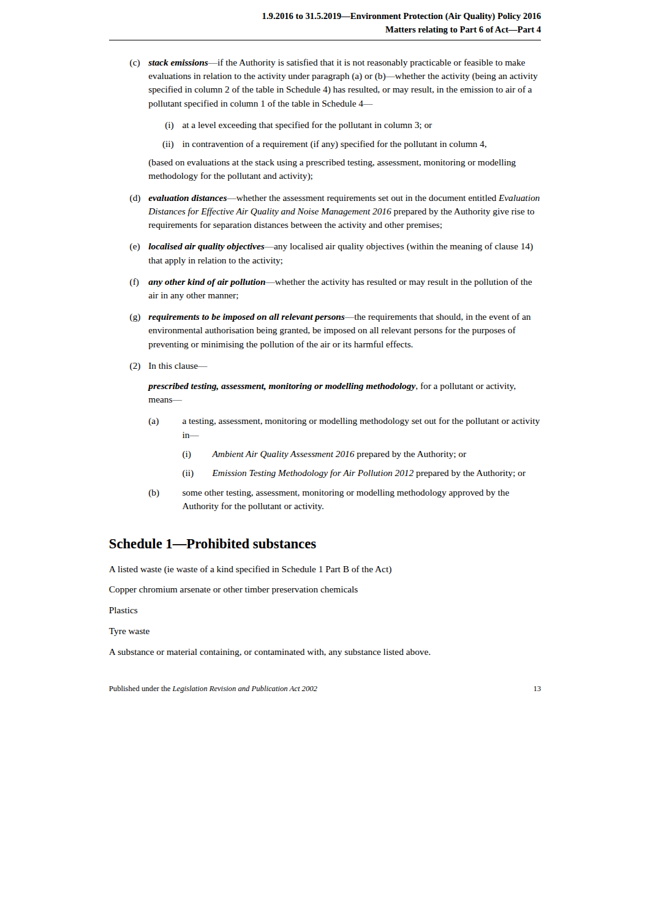1.9.2016 to 31.5.2019—Environment Protection (Air Quality) Policy 2016 Matters relating to Part 6 of Act—Part 4
(c)
stack emissions—if the Authority is satisfied that it is not reasonably practicable or feasible to make evaluations in relation to the activity under paragraph (a) or (b)—whether the activity (being an activity specified in column 2 of the table in Schedule 4) has resulted, or may result, in the emission to air of a pollutant specified in column 1 of the table in Schedule 4—
(i)
at a level exceeding that specified for the pollutant in column 3; or
(ii)
in contravention of a requirement (if any) specified for the pollutant in column 4,
(based on evaluations at the stack using a prescribed testing, assessment, monitoring or modelling methodology for the pollutant and activity);
(d)
evaluation distances—whether the assessment requirements set out in the document entitled Evaluation Distances for Effective Air Quality and Noise Management 2016 prepared by the Authority give rise to requirements for separation distances between the activity and other premises;
(e)
localised air quality objectives—any localised air quality objectives (within the meaning of clause 14) that apply in relation to the activity;
(f)
any other kind of air pollution—whether the activity has resulted or may result in the pollution of the air in any other manner;
(g)
requirements to be imposed on all relevant persons—the requirements that should, in the event of an environmental authorisation being granted, be imposed on all relevant persons for the purposes of preventing or minimising the pollution of the air or its harmful effects.
(2)
In this clause—
prescribed testing, assessment, monitoring or modelling methodology, for a pollutant or activity, means—
(a)
a testing, assessment, monitoring or modelling methodology set out for the pollutant or activity in—
(i)
Ambient Air Quality Assessment 2016 prepared by the Authority; or
(ii)
Emission Testing Methodology for Air Pollution 2012 prepared by the Authority; or
(b)
some other testing, assessment, monitoring or modelling methodology approved by the Authority for the pollutant or activity.
Schedule 1—Prohibited substances
A listed waste (ie waste of a kind specified in Schedule 1 Part B of the Act)
Copper chromium arsenate or other timber preservation chemicals
Plastics
Tyre waste
A substance or material containing, or contaminated with, any substance listed above.
Published under the Legislation Revision and Publication Act 2002 13